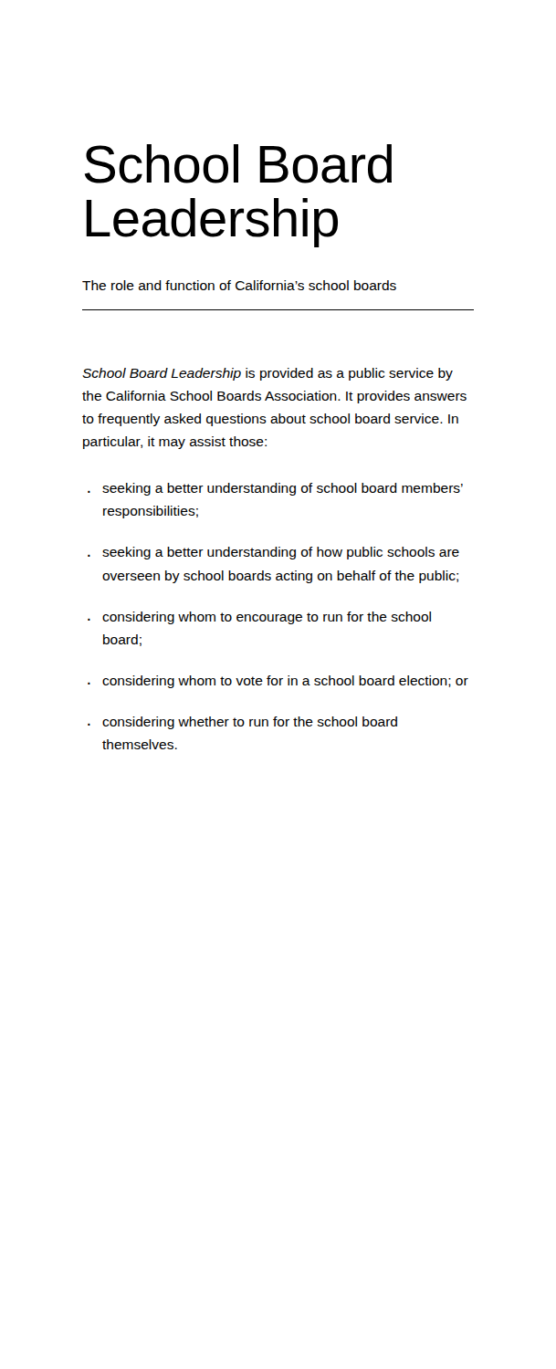School Board
Leadership
The role and function of California’s school boards
School Board Leadership is provided as a public service by the California School Boards Association. It provides answers to frequently asked questions about school board service. In particular, it may assist those:
seeking a better understanding of school board members’ responsibilities;
seeking a better understanding of how public schools are overseen by school boards acting on behalf of the public;
considering whom to encourage to run for the school board;
considering whom to vote for in a school board election; or
considering whether to run for the school board themselves.